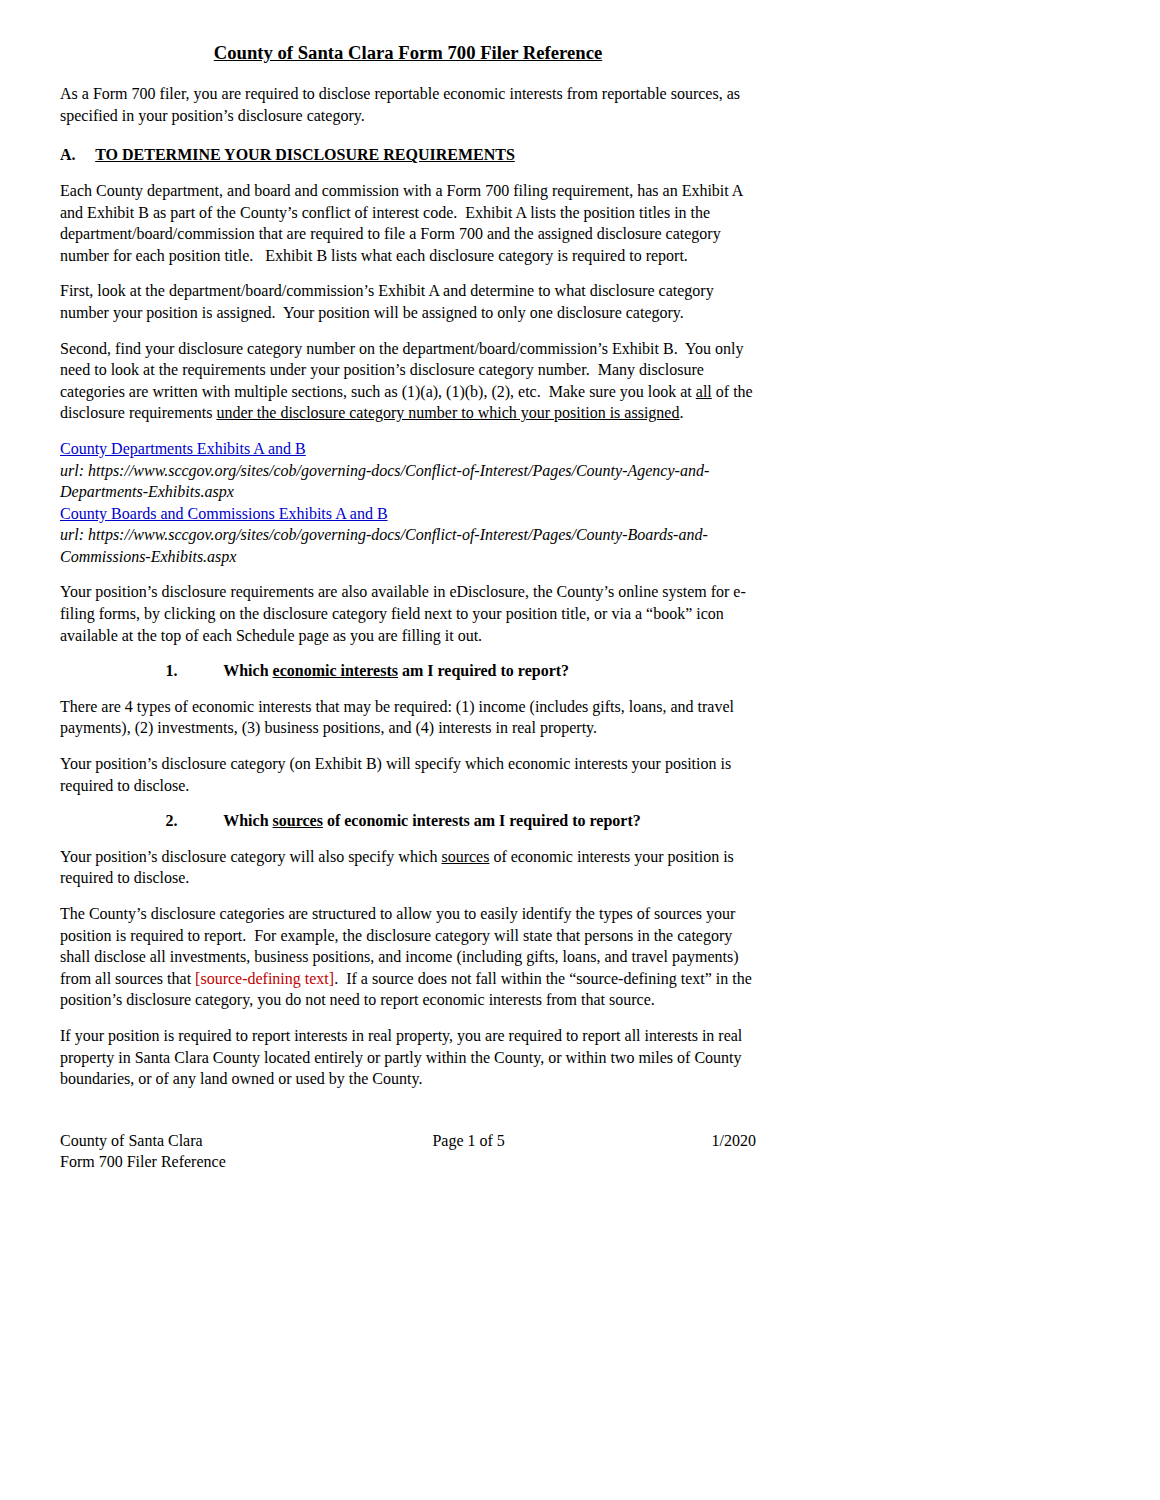County of Santa Clara Form 700 Filer Reference
As a Form 700 filer, you are required to disclose reportable economic interests from reportable sources, as specified in your position’s disclosure category.
A. TO DETERMINE YOUR DISCLOSURE REQUIREMENTS
Each County department, and board and commission with a Form 700 filing requirement, has an Exhibit A and Exhibit B as part of the County’s conflict of interest code. Exhibit A lists the position titles in the department/board/commission that are required to file a Form 700 and the assigned disclosure category number for each position title. Exhibit B lists what each disclosure category is required to report.
First, look at the department/board/commission’s Exhibit A and determine to what disclosure category number your position is assigned. Your position will be assigned to only one disclosure category.
Second, find your disclosure category number on the department/board/commission’s Exhibit B. You only need to look at the requirements under your position’s disclosure category number. Many disclosure categories are written with multiple sections, such as (1)(a), (1)(b), (2), etc. Make sure you look at all of the disclosure requirements under the disclosure category number to which your position is assigned.
County Departments Exhibits A and B
url: https://www.sccgov.org/sites/cob/governing-docs/Conflict-of-Interest/Pages/County-Agency-and-Departments-Exhibits.aspx
County Boards and Commissions Exhibits A and B
url: https://www.sccgov.org/sites/cob/governing-docs/Conflict-of-Interest/Pages/County-Boards-and-Commissions-Exhibits.aspx
Your position’s disclosure requirements are also available in eDisclosure, the County’s online system for e-filing forms, by clicking on the disclosure category field next to your position title, or via a “book” icon available at the top of each Schedule page as you are filling it out.
1. Which economic interests am I required to report?
There are 4 types of economic interests that may be required: (1) income (includes gifts, loans, and travel payments), (2) investments, (3) business positions, and (4) interests in real property.
Your position’s disclosure category (on Exhibit B) will specify which economic interests your position is required to disclose.
2. Which sources of economic interests am I required to report?
Your position’s disclosure category will also specify which sources of economic interests your position is required to disclose.
The County’s disclosure categories are structured to allow you to easily identify the types of sources your position is required to report. For example, the disclosure category will state that persons in the category shall disclose all investments, business positions, and income (including gifts, loans, and travel payments) from all sources that [source-defining text]. If a source does not fall within the “source-defining text” in the position’s disclosure category, you do not need to report economic interests from that source.
If your position is required to report interests in real property, you are required to report all interests in real property in Santa Clara County located entirely or partly within the County, or within two miles of County boundaries, or of any land owned or used by the County.
County of Santa Clara Form 700 Filer Reference
Page 1 of 5
1/2020